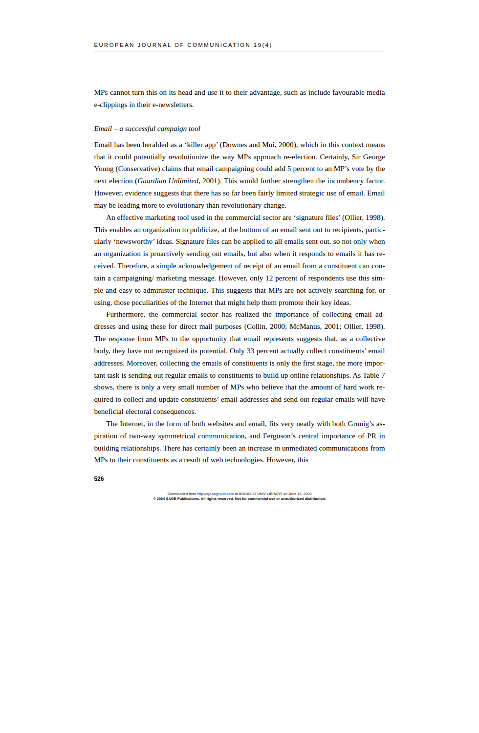European Journal of Communication 19(4)
MPs cannot turn this on its head and use it to their advantage, such as include favourable media e-clippings in their e-newsletters.
Email – a successful campaign tool
Email has been heralded as a ‘killer app’ (Downes and Mui, 2000), which in this context means that it could potentially revolutionize the way MPs approach re-election. Certainly, Sir George Young (Conservative) claims that email campaigning could add 5 percent to an MP’s vote by the next election (Guardian Unlimited, 2001). This would further strengthen the incumbency factor. However, evidence suggests that there has so far been fairly limited strategic use of email. Email may be leading more to evolutionary than revolutionary change.
An effective marketing tool used in the commercial sector are ‘signature files’ (Ollier, 1998). This enables an organization to publicize, at the bottom of an email sent out to recipients, particularly ‘newsworthy’ ideas. Signature files can be applied to all emails sent out, so not only when an organization is proactively sending out emails, but also when it responds to emails it has received. Therefore, a simple acknowledgement of receipt of an email from a constituent can contain a campaigning/ marketing message. However, only 12 percent of respondents use this simple and easy to administer technique. This suggests that MPs are not actively searching for, or using, those peculiarities of the Internet that might help them promote their key ideas.
Furthermore, the commercial sector has realized the importance of collecting email addresses and using these for direct mail purposes (Collin, 2000; McManus, 2001; Ollier, 1998). The response from MPs to the opportunity that email represents suggests that, as a collective body, they have not recognized its potential. Only 33 percent actually collect constituents’ email addresses. Moreover, collecting the emails of constituents is only the first stage, the more important task is sending out regular emails to constituents to build up online relationships. As Table 7 shows, there is only a very small number of MPs who believe that the amount of hard work required to collect and update constituents’ email addresses and send out regular emails will have beneficial electoral consequences.
The Internet, in the form of both websites and email, fits very neatly with both Grunig’s aspiration of two-way symmetrical communication, and Ferguson’s central importance of PR in building relationships. There has certainly been an increase in unmediated communications from MPs to their constituents as a result of web technologies. However, this
526
Downloaded from http://ejc.sagepub.com at BOGAZICI UNIV LIBRARY on June 13, 2008
© 2004 SAGE Publications. All rights reserved. Not for commercial use or unauthorized distribution.